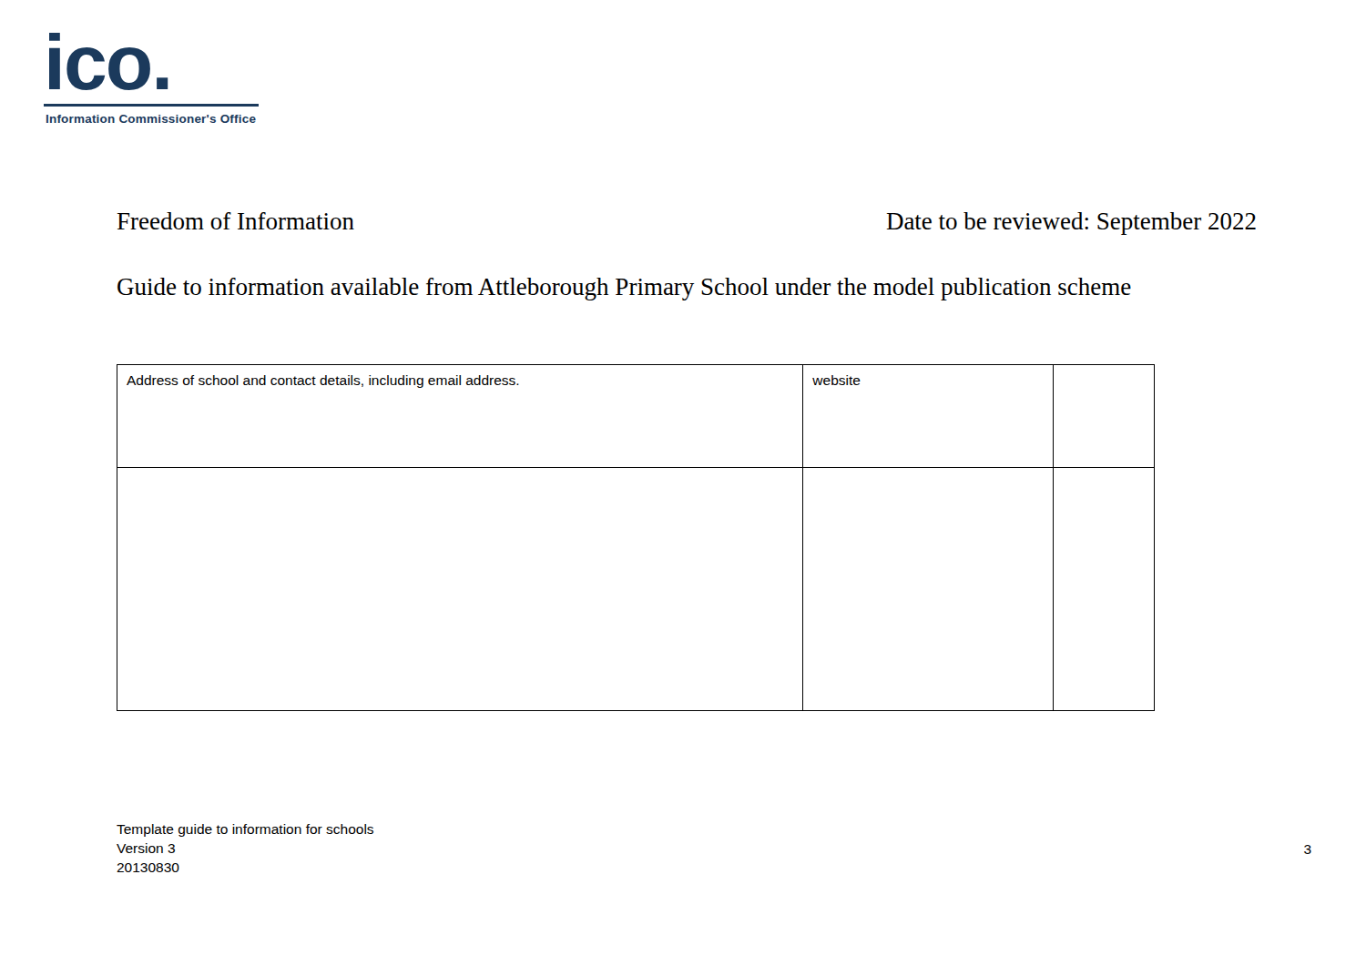ico.
Information Commissioner's Office
Freedom of Information
Date to be reviewed: September 2022
Guide to information available from Attleborough Primary School under the model publication scheme
| Address of school and contact details, including email address. | website | |
Template guide to information for schools
Version 3
20130830
3